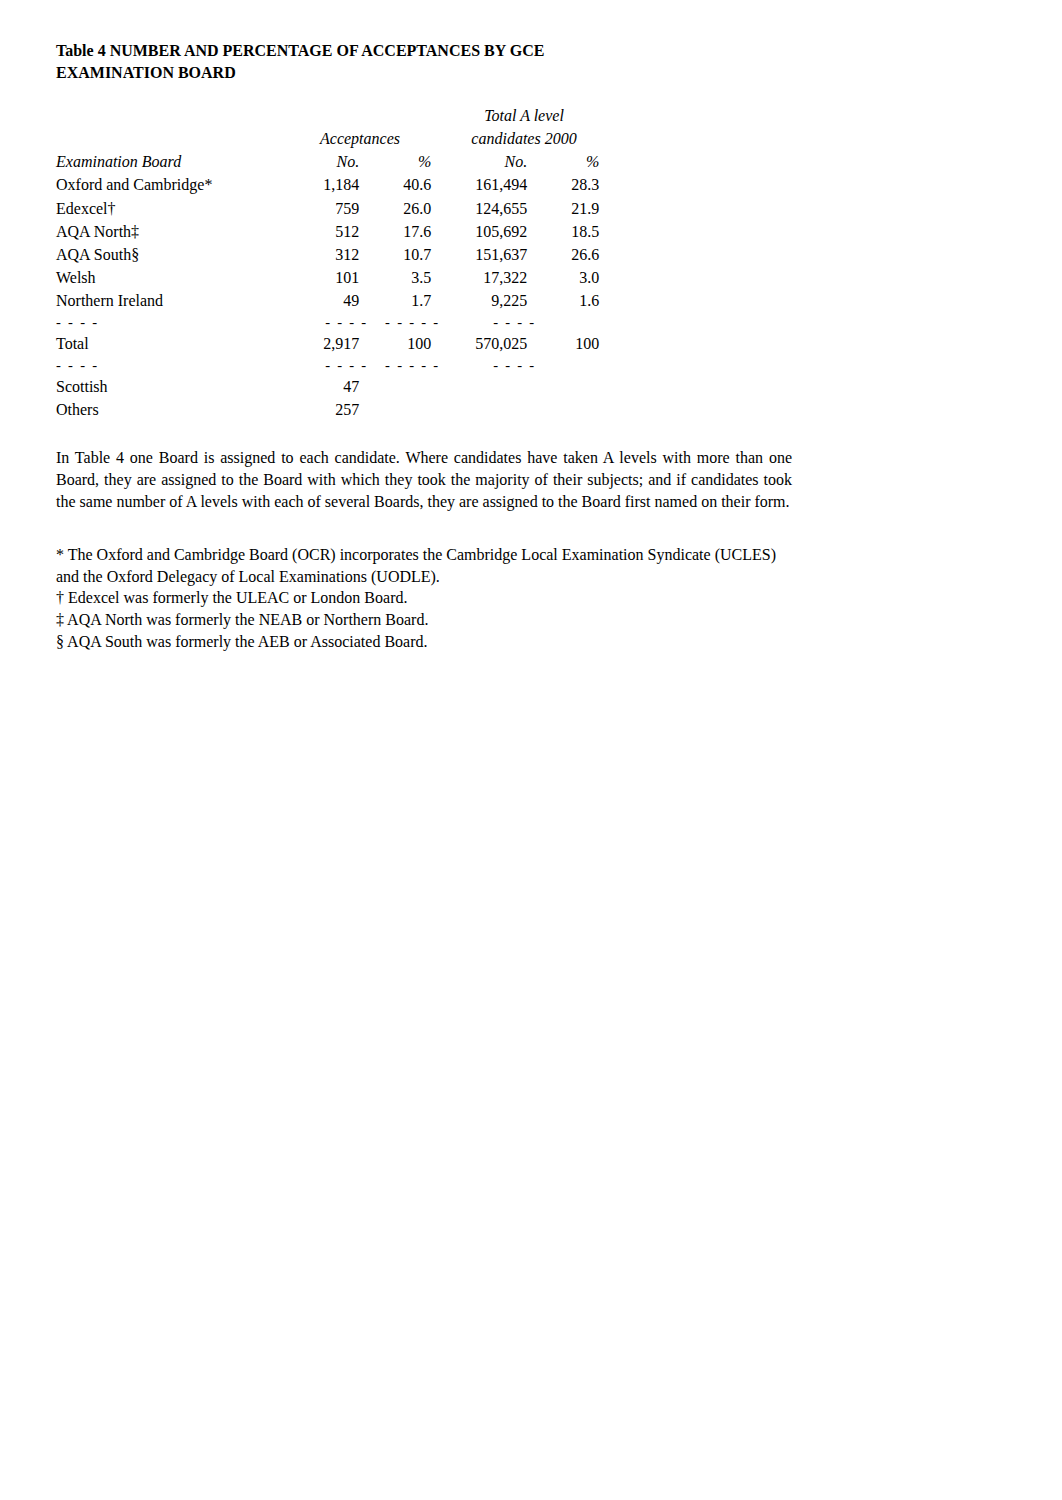Table 4 NUMBER AND PERCENTAGE OF ACCEPTANCES BY GCE
EXAMINATION BOARD
| | | | Total A level |
| --- | --- | --- | --- |
| | Acceptances | candidates 2000 |
| Examination Board | No. | % | No. | % |
| Oxford and Cambridge* | 1,184 | 40.6 | 161,494 | 28.3 |
| Edexcel† | 759 | 26.0 | 124,655 | 21.9 |
| AQA North‡ | 512 | 17.6 | 105,692 | 18.5 |
| AQA South§ | 312 | 10.7 | 151,637 | 26.6 |
| Welsh | 101 | 3.5 | 17,322 | 3.0 |
| Northern Ireland | 49 | 1.7 | 9,225 | 1.6 |
| - - - - | - - - - | - - - - - | - - - - | |
| Total | 2,917 | 100 | 570,025 | 100 |
| - - - - | - - - - | - - - - - | - - - - | |
| Scottish | 47 | | | |
| Others | 257 | | | |
In Table 4 one Board is assigned to each candidate. Where candidates have taken A levels with more than one Board, they are assigned to the Board with which they took the majority of their subjects; and if candidates took the same number of A levels with each of several Boards, they are assigned to the Board first named on their form.
* The Oxford and Cambridge Board (OCR) incorporates the Cambridge Local Examination Syndicate (UCLES) and the Oxford Delegacy of Local Examinations (UODLE).
† Edexcel was formerly the ULEAC or London Board.
‡ AQA North was formerly the NEAB or Northern Board.
§ AQA South was formerly the AEB or Associated Board.